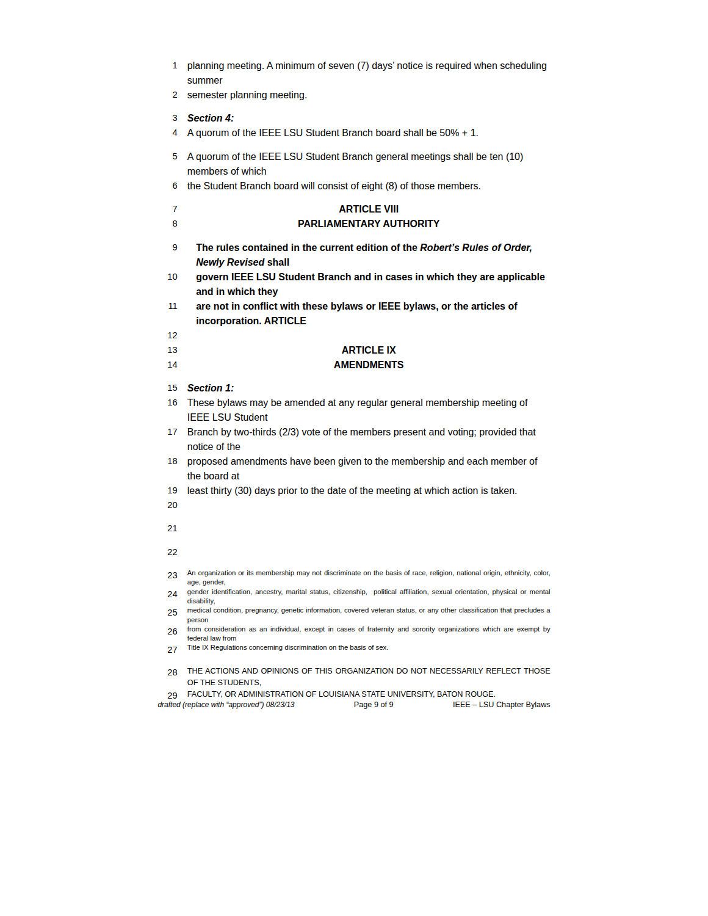1
planning meeting. A minimum of seven (7) days’ notice is required when scheduling summer
2
semester planning meeting.
3
Section 4:
4
A quorum of the IEEE LSU Student Branch board shall be 50% + 1.
5
A quorum of the IEEE LSU Student Branch general meetings shall be ten (10) members of which
6
the Student Branch board will consist of eight (8) of those members.
7
ARTICLE VIII
8
PARLIAMENTARY AUTHORITY
9
The rules contained in the current edition of the Robert’s Rules of Order, Newly Revised shall
10
govern IEEE LSU Student Branch and in cases in which they are applicable and in which they
11
are not in conflict with these bylaws or IEEE bylaws, or the articles of incorporation. ARTICLE
12
13
ARTICLE IX
14
AMENDMENTS
15
Section 1:
16
These bylaws may be amended at any regular general membership meeting of IEEE LSU Student
17
Branch by two-thirds (2/3) vote of the members present and voting; provided that notice of the
18
proposed amendments have been given to the membership and each member of the board at
19
least thirty (30) days prior to the date of the meeting at which action is taken.
20
21
22
23
An organization or its membership may not discriminate on the basis of race, religion, national origin, ethnicity, color, age, gender,
24
gender identification, ancestry, marital status, citizenship, political affiliation, sexual orientation, physical or mental disability,
25
medical condition, pregnancy, genetic information, covered veteran status, or any other classification that precludes a person
26
from consideration as an individual, except in cases of fraternity and sorority organizations which are exempt by federal law from
27
Title IX Regulations concerning discrimination on the basis of sex.
28
THE ACTIONS AND OPINIONS OF THIS ORGANIZATION DO NOT NECESSARILY REFLECT THOSE OF THE STUDENTS,
29
FACULTY, OR ADMINISTRATION OF LOUISIANA STATE UNIVERSITY, BATON ROUGE.
drafted (replace with “approved”) 08/23/13
Page 9 of 9
IEEE – LSU Chapter Bylaws